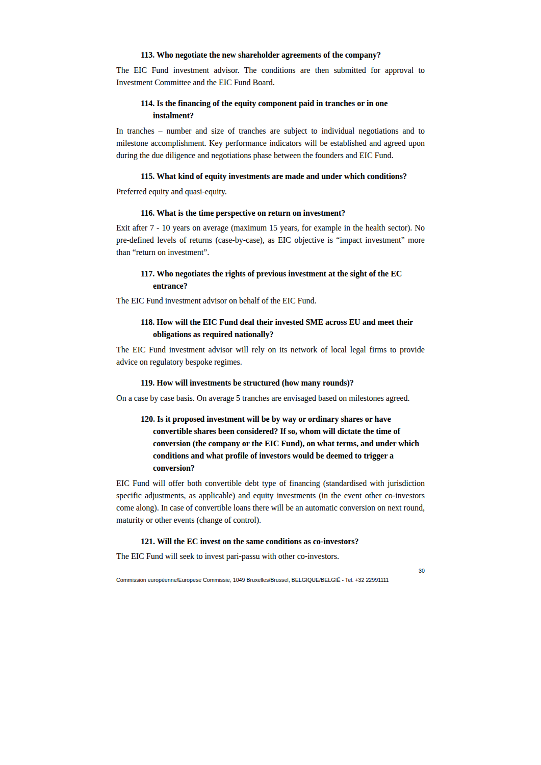113. Who negotiate the new shareholder agreements of the company?
The EIC Fund investment advisor. The conditions are then submitted for approval to Investment Committee and the EIC Fund Board.
114. Is the financing of the equity component paid in tranches or in one instalment?
In tranches – number and size of tranches are subject to individual negotiations and to milestone accomplishment. Key performance indicators will be established and agreed upon during the due diligence and negotiations phase between the founders and EIC Fund.
115. What kind of equity investments are made and under which conditions?
Preferred equity and quasi-equity.
116. What is the time perspective on return on investment?
Exit after 7 - 10 years on average (maximum 15 years, for example in the health sector). No pre-defined levels of returns (case-by-case), as EIC objective is “impact investment” more than “return on investment”.
117. Who negotiates the rights of previous investment at the sight of the EC entrance?
The EIC Fund investment advisor on behalf of the EIC Fund.
118. How will the EIC Fund deal their invested SME across EU and meet their obligations as required nationally?
The EIC Fund investment advisor will rely on its network of local legal firms to provide advice on regulatory bespoke regimes.
119. How will investments be structured (how many rounds)?
On a case by case basis. On average 5 tranches are envisaged based on milestones agreed.
120. Is it proposed investment will be by way or ordinary shares or have convertible shares been considered? If so, whom will dictate the time of conversion (the company or the EIC Fund), on what terms, and under which conditions and what profile of investors would be deemed to trigger a conversion?
EIC Fund will offer both convertible debt type of financing (standardised with jurisdiction specific adjustments, as applicable) and equity investments (in the event other co-investors come along). In case of convertible loans there will be an automatic conversion on next round, maturity or other events (change of control).
121. Will the EC invest on the same conditions as co-investors?
The EIC Fund will seek to invest pari-passu with other co-investors.
30
Commission européenne/Europese Commissie, 1049 Bruxelles/Brussel, BELGIQUE/BELGIË - Tel. +32 22991111